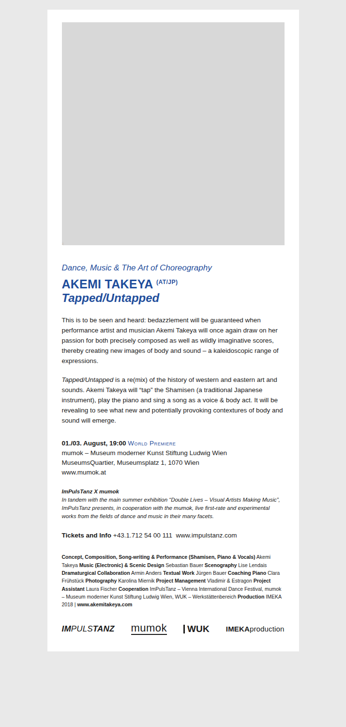Akemi Takeya Tapped/Untapped © Karolina Miernik
Dance, Music & The Art of Choreography
AKEMI TAKEYA (AT/JP)
Tapped/Untapped
This is to be seen and heard: bedazzlement will be guaranteed when performance artist and musician Akemi Takeya will once again draw on her passion for both precisely composed as well as wildly imaginative scores, thereby creating new images of body and sound – a kaleidoscopic range of expressions.
Tapped/Untapped is a re(mix) of the history of western and eastern art and sounds. Akemi Takeya will “tap” the Shamisen (a traditional Japanese instrument), play the piano and sing a song as a voice & body act. It will be revealing to see what new and potentially provoking contextures of body and sound will emerge.
01./03. August, 19:00 World Premiere
mumok – Museum moderner Kunst Stiftung Ludwig Wien
MuseumsQuartier, Museumsplatz 1, 1070 Wien
www.mumok.at
ImPulsTanz X mumok
In tandem with the main summer exhibition “Double Lives – Visual Artists Making Music”, ImPulsTanz presents, in cooperation with the mumok, live first-rate and experimental works from the fields of dance and music in their many facets.
Tickets and Info +43.1.712 54 00 111 www.impulstanz.com
Concept, Composition, Song-writing & Performance (Shamisen, Piano & Vocals) Akemi Takeya Music (Electronic) & Scenic Design Sebastian Bauer Scenography Lise Lendais Dramaturgical Collaboration Armin Anders Textual Work Jürgen Bauer Coaching Piano Clara Frühstück Photography Karolina Miernik Project Management Vladimir & Estragon Project Assistant Laura Fischer Cooperation ImPulsTanz – Vienna International Dance Festival, mumok – Museum moderner Kunst Stiftung Ludwig Wien, WUK – Werkstättenbereich Production IMEKA 2018 | www.akemitakeya.com
IMPULSTANZ mumok WUK IMEKAproduction